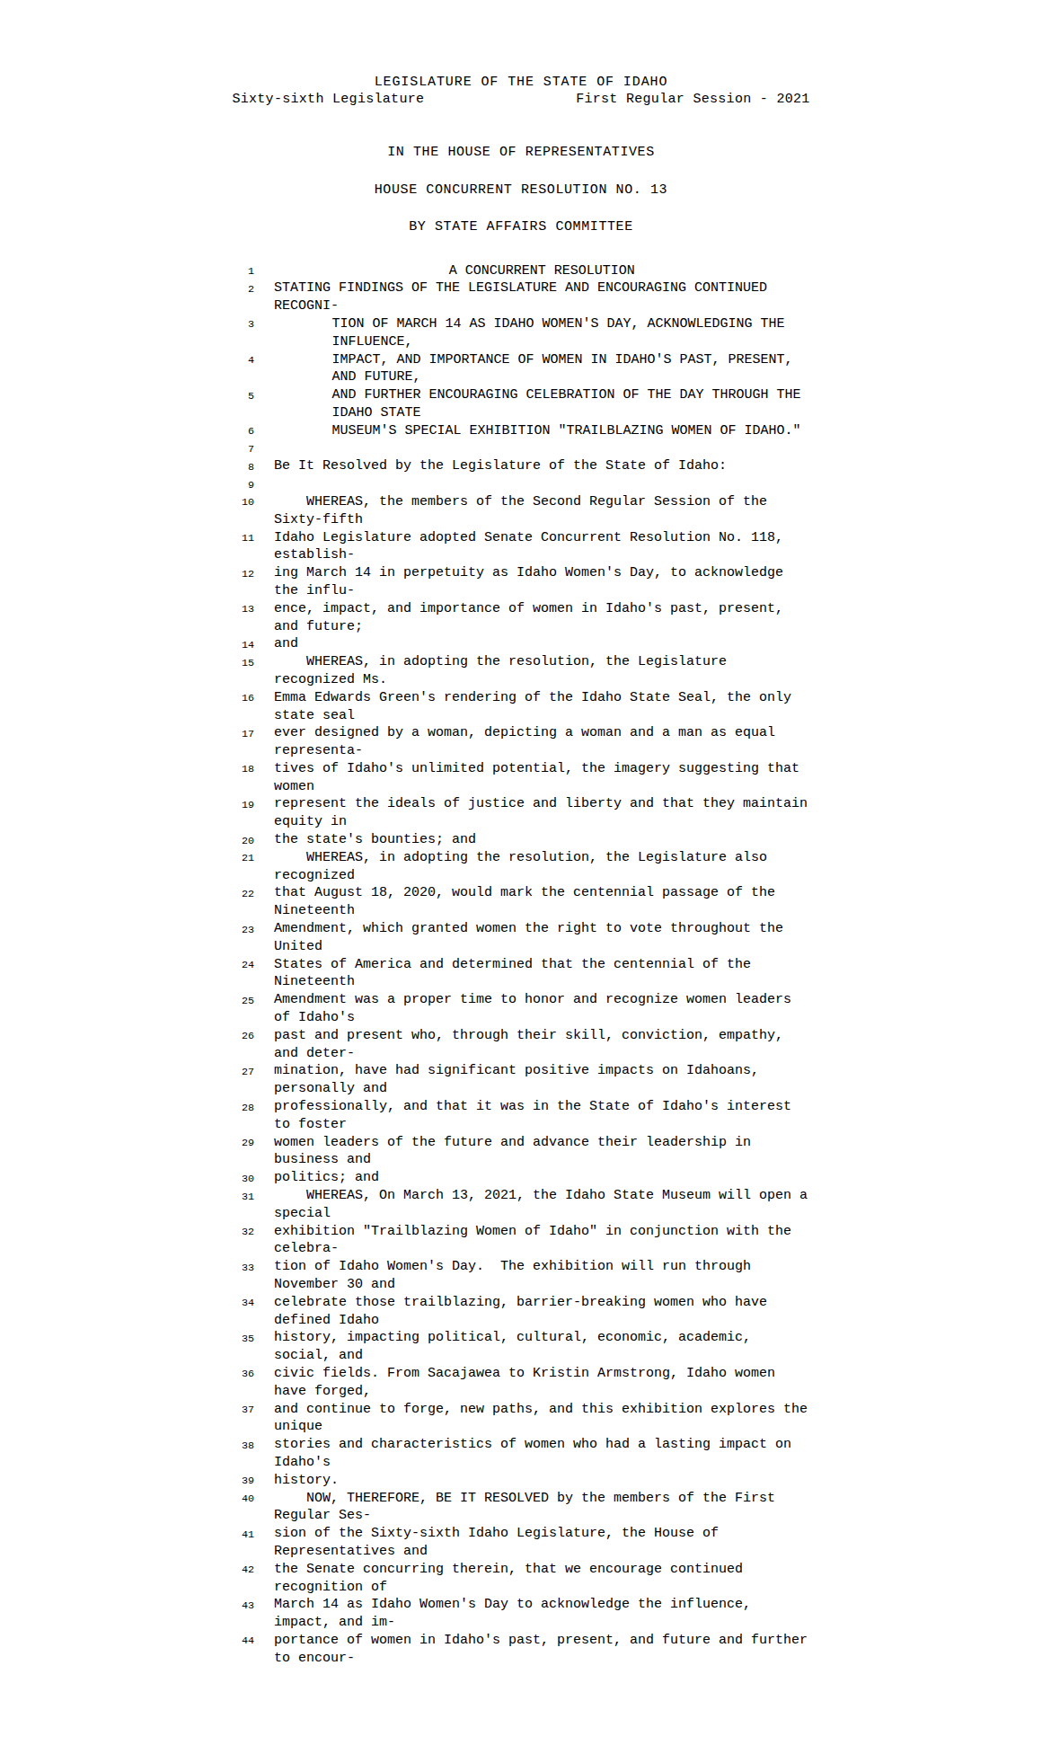LEGISLATURE OF THE STATE OF IDAHO
Sixty-sixth Legislature First Regular Session - 2021
IN THE HOUSE OF REPRESENTATIVES
HOUSE CONCURRENT RESOLUTION NO. 13
BY STATE AFFAIRS COMMITTEE
A CONCURRENT RESOLUTION
STATING FINDINGS OF THE LEGISLATURE AND ENCOURAGING CONTINUED RECOGNI-
TION OF MARCH 14 AS IDAHO WOMEN'S DAY, ACKNOWLEDGING THE INFLUENCE,
IMPACT, AND IMPORTANCE OF WOMEN IN IDAHO'S PAST, PRESENT, AND FUTURE,
AND FURTHER ENCOURAGING CELEBRATION OF THE DAY THROUGH THE IDAHO STATE
MUSEUM'S SPECIAL EXHIBITION "TRAILBLAZING WOMEN OF IDAHO."
Be It Resolved by the Legislature of the State of Idaho:
WHEREAS, the members of the Second Regular Session of the Sixty-fifth
Idaho Legislature adopted Senate Concurrent Resolution No. 118, establish-
ing March 14 in perpetuity as Idaho Women's Day, to acknowledge the influ-
ence, impact, and importance of women in Idaho's past, present, and future;
and
WHEREAS, in adopting the resolution, the Legislature recognized Ms.
Emma Edwards Green's rendering of the Idaho State Seal, the only state seal
ever designed by a woman, depicting a woman and a man as equal representa-
tives of Idaho's unlimited potential, the imagery suggesting that women
represent the ideals of justice and liberty and that they maintain equity in
the state's bounties; and
WHEREAS, in adopting the resolution, the Legislature also recognized
that August 18, 2020, would mark the centennial passage of the Nineteenth
Amendment, which granted women the right to vote throughout the United
States of America and determined that the centennial of the Nineteenth
Amendment was a proper time to honor and recognize women leaders of Idaho's
past and present who, through their skill, conviction, empathy, and deter-
mination, have had significant positive impacts on Idahoans, personally and
professionally, and that it was in the State of Idaho's interest to foster
women leaders of the future and advance their leadership in business and
politics; and
WHEREAS, On March 13, 2021, the Idaho State Museum will open a special
exhibition "Trailblazing Women of Idaho" in conjunction with the celebra-
tion of Idaho Women's Day. The exhibition will run through November 30 and
celebrate those trailblazing, barrier-breaking women who have defined Idaho
history, impacting political, cultural, economic, academic, social, and
civic fields. From Sacajawea to Kristin Armstrong, Idaho women have forged,
and continue to forge, new paths, and this exhibition explores the unique
stories and characteristics of women who had a lasting impact on Idaho's
history.
NOW, THEREFORE, BE IT RESOLVED by the members of the First Regular Ses-
sion of the Sixty-sixth Idaho Legislature, the House of Representatives and
the Senate concurring therein, that we encourage continued recognition of
March 14 as Idaho Women's Day to acknowledge the influence, impact, and im-
portance of women in Idaho's past, present, and future and further to encour-